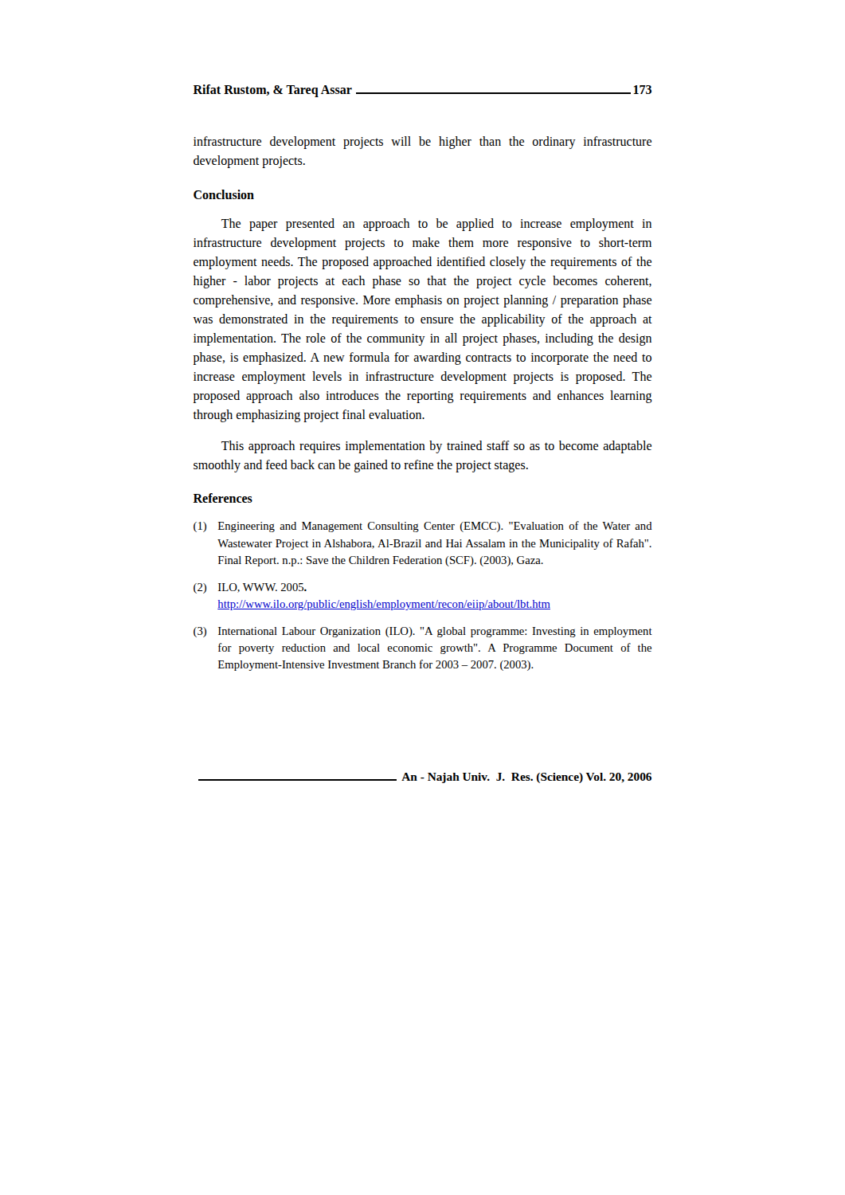Rifat Rustom, & Tareq Assar 173
infrastructure development projects will be higher than the ordinary infrastructure development projects.
Conclusion
The paper presented an approach to be applied to increase employment in infrastructure development projects to make them more responsive to short-term employment needs. The proposed approached identified closely the requirements of the higher - labor projects at each phase so that the project cycle becomes coherent, comprehensive, and responsive. More emphasis on project planning / preparation phase was demonstrated in the requirements to ensure the applicability of the approach at implementation. The role of the community in all project phases, including the design phase, is emphasized. A new formula for awarding contracts to incorporate the need to increase employment levels in infrastructure development projects is proposed. The proposed approach also introduces the reporting requirements and enhances learning through emphasizing project final evaluation.
This approach requires implementation by trained staff so as to become adaptable smoothly and feed back can be gained to refine the project stages.
References
(1) Engineering and Management Consulting Center (EMCC). "Evaluation of the Water and Wastewater Project in Alshabora, Al-Brazil and Hai Assalam in the Municipality of Rafah". Final Report. n.p.: Save the Children Federation (SCF). (2003), Gaza.
(2) ILO, WWW. 2005.
http://www.ilo.org/public/english/employment/recon/eiip/about/lbt.htm
(3) International Labour Organization (ILO). "A global programme: Investing in employment for poverty reduction and local economic growth". A Programme Document of the Employment-Intensive Investment Branch for 2003 – 2007. (2003).
An - Najah Univ. J. Res. (Science) Vol. 20, 2006